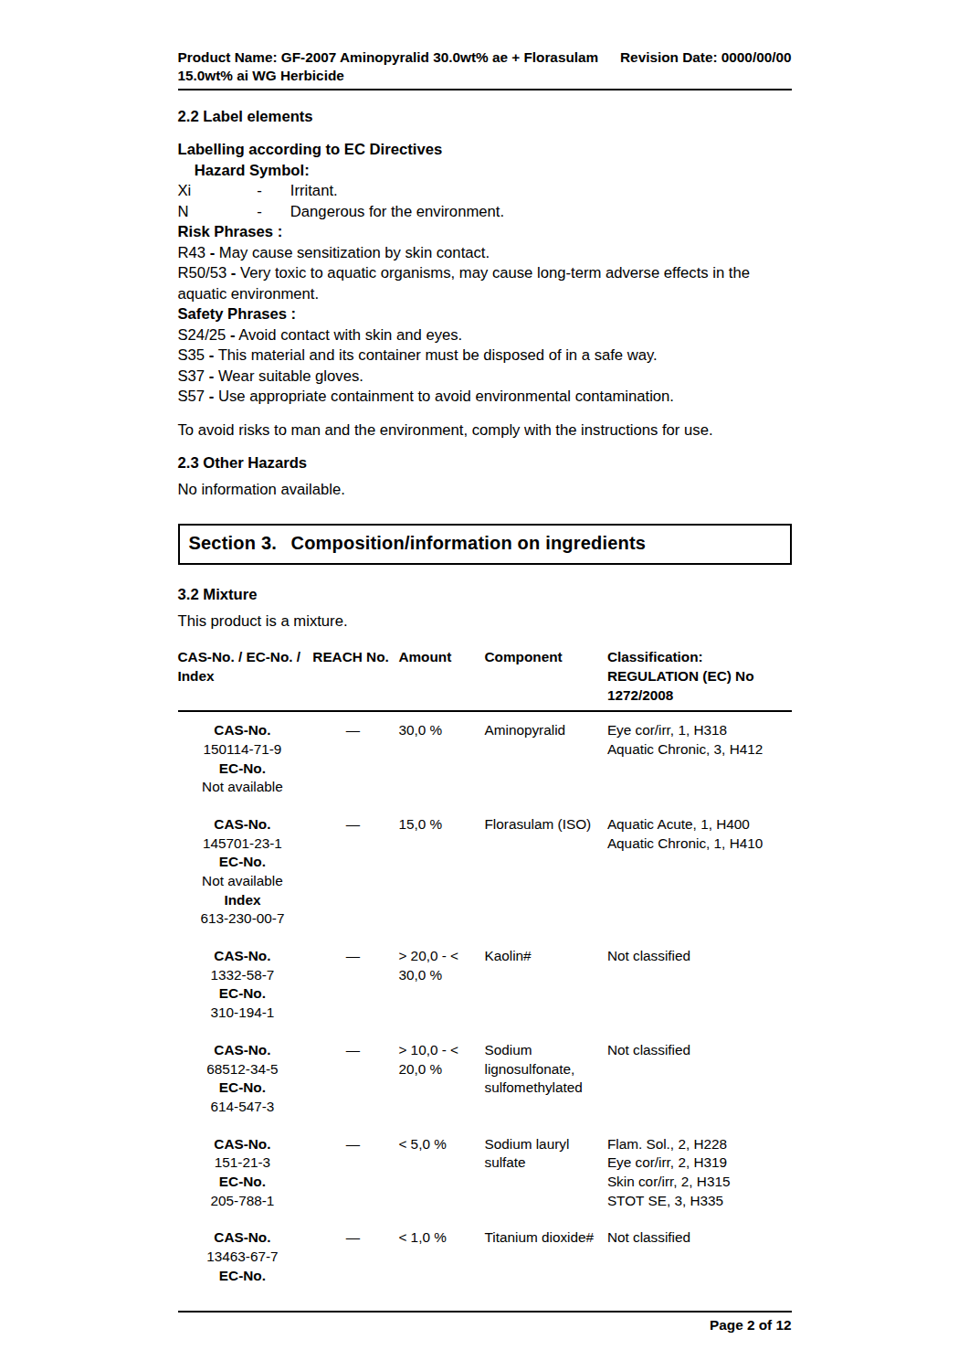Product Name: GF-2007 Aminopyralid 30.0wt% ae + Florasulam 15.0wt% ai WG Herbicide
Revision Date: 0000/00/00
2.2 Label elements
Labelling according to EC Directives
Hazard Symbol:
Xi-Irritant.
N-Dangerous for the environment.
Risk Phrases :
R43 - May cause sensitization by skin contact.
R50/53 - Very toxic to aquatic organisms, may cause long-term adverse effects in the aquatic environment.
Safety Phrases :
S24/25 - Avoid contact with skin and eyes.
S35 - This material and its container must be disposed of in a safe way.
S37 - Wear suitable gloves.
S57 - Use appropriate containment to avoid environmental contamination.
To avoid risks to man and the environment, comply with the instructions for use.
2.3 Other Hazards
No information available.
Section 3. Composition/information on ingredients
3.2 Mixture
This product is a mixture.
| CAS-No. / EC-No. / Index | REACH No. | Amount | Component | Classification: REGULATION (EC) No 1272/2008 |
| --- | --- | --- | --- | --- |
| CAS-No. 150114-71-9 EC-No. Not available | — | 30,0 % | Aminopyralid | Eye cor/irr, 1, H318 Aquatic Chronic, 3, H412 |
| CAS-No. 145701-23-1 EC-No. Not available Index 613-230-00-7 | — | 15,0 % | Florasulam (ISO) | Aquatic Acute, 1, H400 Aquatic Chronic, 1, H410 |
| CAS-No. 1332-58-7 EC-No. 310-194-1 | — | > 20,0 - < 30,0 % | Kaolin# | Not classified |
| CAS-No. 68512-34-5 EC-No. 614-547-3 | — | > 10,0 - < 20,0 % | Sodium lignosulfonate, sulfomethylated | Not classified |
| CAS-No. 151-21-3 EC-No. 205-788-1 | — | < 5,0 % | Sodium lauryl sulfate | Flam. Sol., 2, H228 Eye cor/irr, 2, H319 Skin cor/irr, 2, H315 STOT SE, 3, H335 |
| CAS-No. 13463-67-7 EC-No. | — | < 1,0 % | Titanium dioxide# | Not classified |
Page 2 of 12